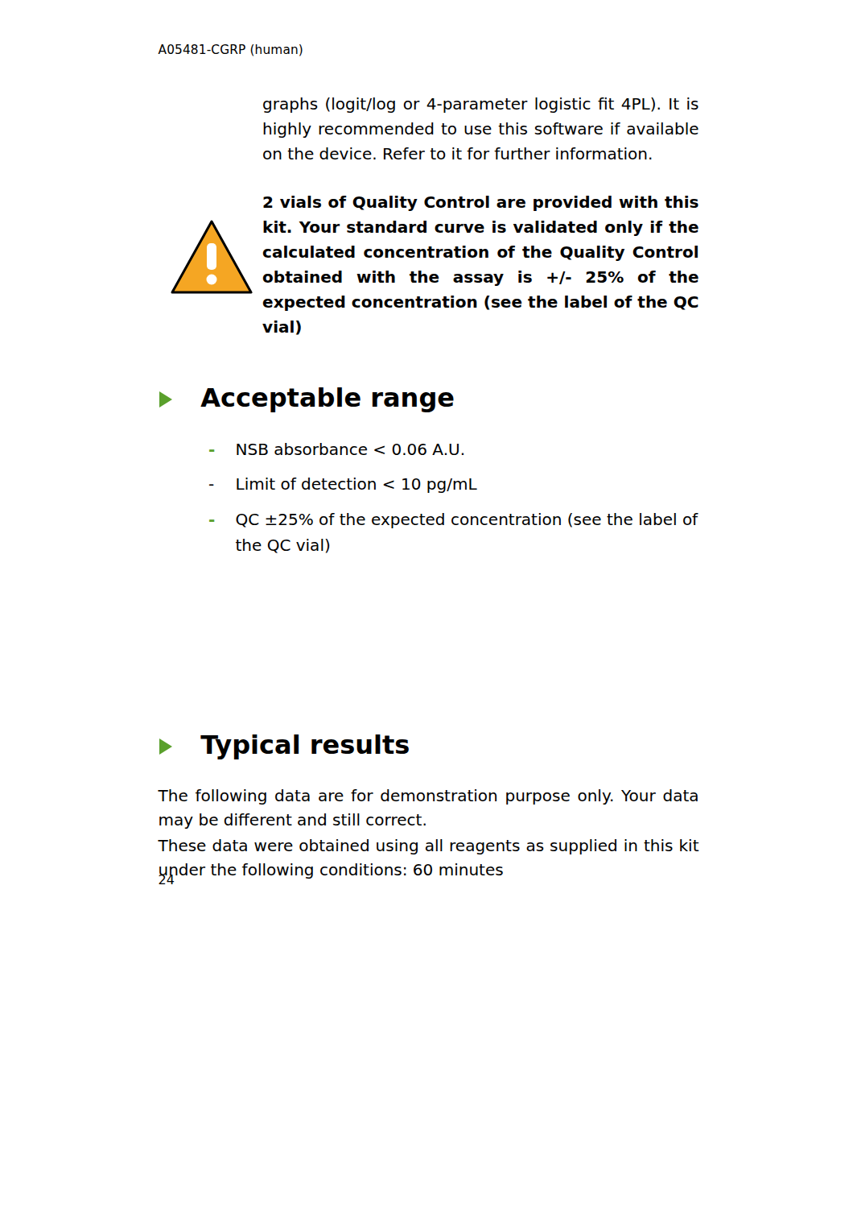A05481-CGRP (human)
graphs (logit/log or 4-parameter logistic fit 4PL). It is highly recommended to use this software if available on the device. Refer to it for further information.
2 vials of Quality Control are provided with this kit. Your standard curve is validated only if the calculated concentration of the Quality Control obtained with the assay is +/- 25% of the expected concentration (see the label of the QC vial)
Acceptable range
NSB absorbance < 0.06 A.U.
Limit of detection < 10 pg/mL
QC ±25% of the expected concentration (see the label of the QC vial)
Typical results
The following data are for demonstration purpose only. Your data may be different and still correct.
These data were obtained using all reagents as supplied in this kit under the following conditions: 60 minutes
24